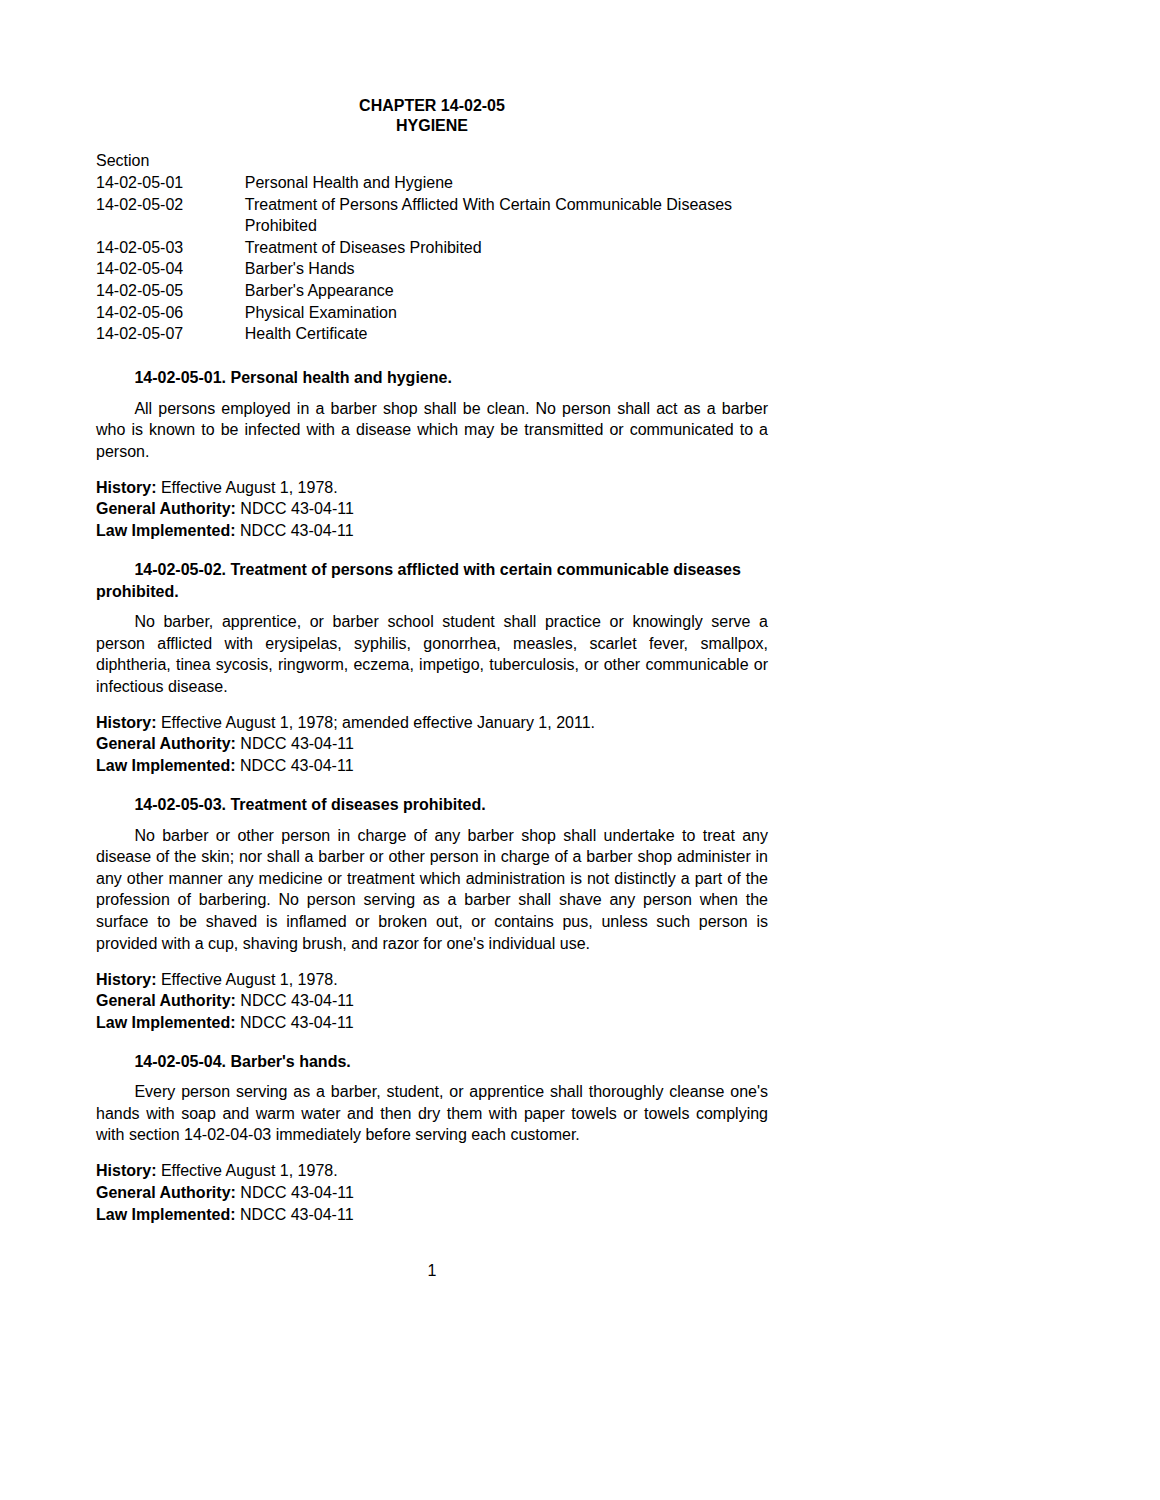CHAPTER 14-02-05
HYGIENE
Section
| 14-02-05-01 | Personal Health and Hygiene |
| 14-02-05-02 | Treatment of Persons Afflicted With Certain Communicable Diseases Prohibited |
| 14-02-05-03 | Treatment of Diseases Prohibited |
| 14-02-05-04 | Barber's Hands |
| 14-02-05-05 | Barber's Appearance |
| 14-02-05-06 | Physical Examination |
| 14-02-05-07 | Health Certificate |
14-02-05-01. Personal health and hygiene.
All persons employed in a barber shop shall be clean. No person shall act as a barber who is known to be infected with a disease which may be transmitted or communicated to a person.
History: Effective August 1, 1978.
General Authority: NDCC 43-04-11
Law Implemented: NDCC 43-04-11
14-02-05-02. Treatment of persons afflicted with certain communicable diseases prohibited.
No barber, apprentice, or barber school student shall practice or knowingly serve a person afflicted with erysipelas, syphilis, gonorrhea, measles, scarlet fever, smallpox, diphtheria, tinea sycosis, ringworm, eczema, impetigo, tuberculosis, or other communicable or infectious disease.
History: Effective August 1, 1978; amended effective January 1, 2011.
General Authority: NDCC 43-04-11
Law Implemented: NDCC 43-04-11
14-02-05-03. Treatment of diseases prohibited.
No barber or other person in charge of any barber shop shall undertake to treat any disease of the skin; nor shall a barber or other person in charge of a barber shop administer in any other manner any medicine or treatment which administration is not distinctly a part of the profession of barbering. No person serving as a barber shall shave any person when the surface to be shaved is inflamed or broken out, or contains pus, unless such person is provided with a cup, shaving brush, and razor for one's individual use.
History: Effective August 1, 1978.
General Authority: NDCC 43-04-11
Law Implemented: NDCC 43-04-11
14-02-05-04. Barber's hands.
Every person serving as a barber, student, or apprentice shall thoroughly cleanse one's hands with soap and warm water and then dry them with paper towels or towels complying with section 14-02-04-03 immediately before serving each customer.
History: Effective August 1, 1978.
General Authority: NDCC 43-04-11
Law Implemented: NDCC 43-04-11
1